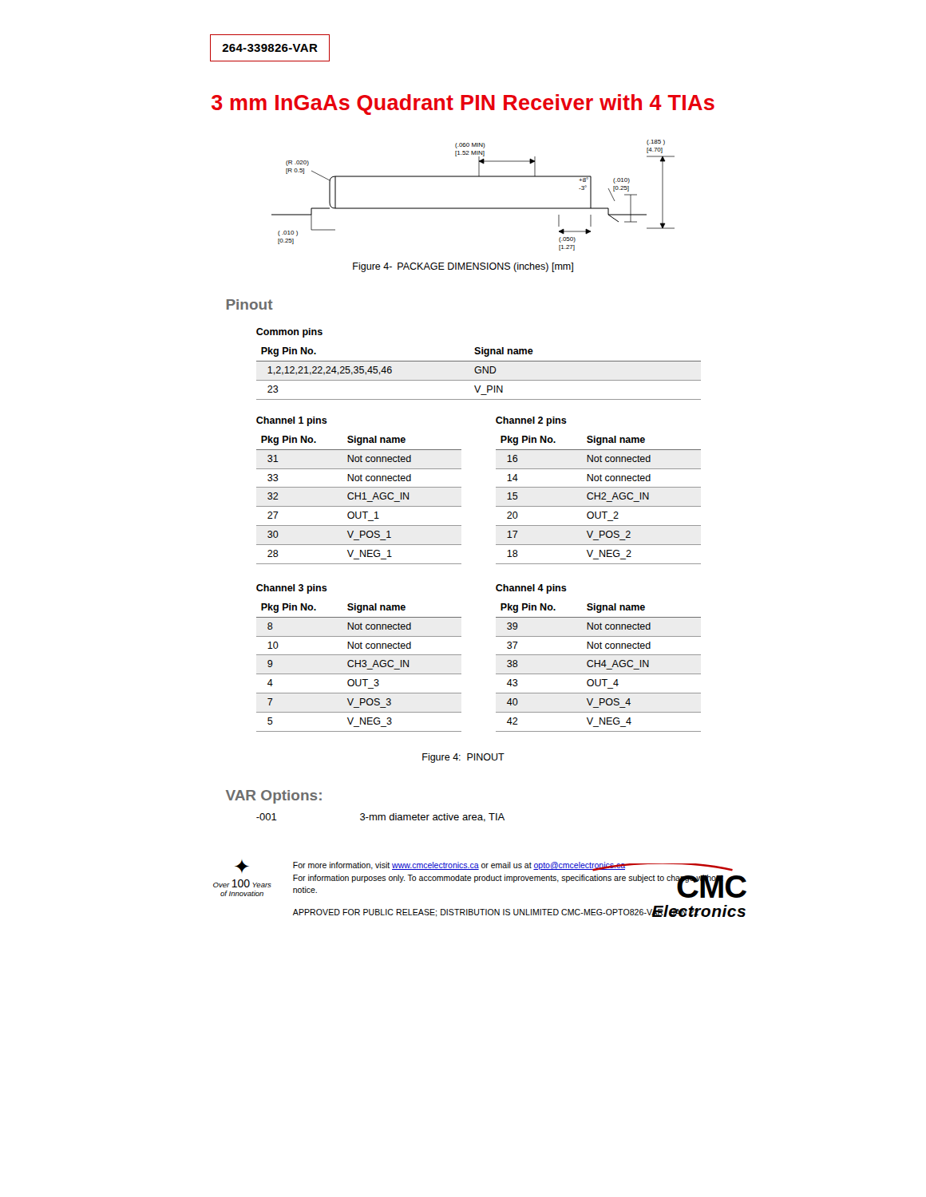264-339826-VAR
3 mm InGaAs Quadrant PIN Receiver with 4 TIAs
(.060 MIN) [1.52 MIN] (.185 ) [4.70] (.010) [0.25] (.050) [1.27] (R .020) [R 0.5] ( .010 ) [0.25] +8° -3°
Figure 4-PACKAGE DIMENSIONS (inches) [mm]
Pinout
Common pins
| Pkg Pin No. | Signal name |
| --- | --- |
| 1,2,12,21,22,24,25,35,45,46 | GND |
| 23 | V_PIN |
Channel 1 pins
| Pkg Pin No. | Signal name |
| --- | --- |
| 31 | Not connected |
| 33 | Not connected |
| 32 | CH1_AGC_IN |
| 27 | OUT_1 |
| 30 | V_POS_1 |
| 28 | V_NEG_1 |
Channel 2 pins
| Pkg Pin No. | Signal name |
| --- | --- |
| 16 | Not connected |
| 14 | Not connected |
| 15 | CH2_AGC_IN |
| 20 | OUT_2 |
| 17 | V_POS_2 |
| 18 | V_NEG_2 |
Channel 3 pins
| Pkg Pin No. | Signal name |
| --- | --- |
| 8 | Not connected |
| 10 | Not connected |
| 9 | CH3_AGC_IN |
| 4 | OUT_3 |
| 7 | V_POS_3 |
| 5 | V_NEG_3 |
Channel 4 pins
| Pkg Pin No. | Signal name |
| --- | --- |
| 39 | Not connected |
| 37 | Not connected |
| 38 | CH4_AGC_IN |
| 43 | OUT_4 |
| 40 | V_POS_4 |
| 42 | V_NEG_4 |
Figure 4: PINOUT
VAR Options:
-0013-mm diameter active area, TIA
✦
Over 100 Years
of Innovation
For more information, visit www.cmcelectronics.ca or email us at opto@cmcelectronics.ca
For information purposes only. To accommodate product improvements, specifications are subject to change without notice.
APPROVED FOR PUBLIC RELEASE; DISTRIBUTION IS UNLIMITED CMC-MEG-OPTO826-VAR JAN 22
CMC
Electronics